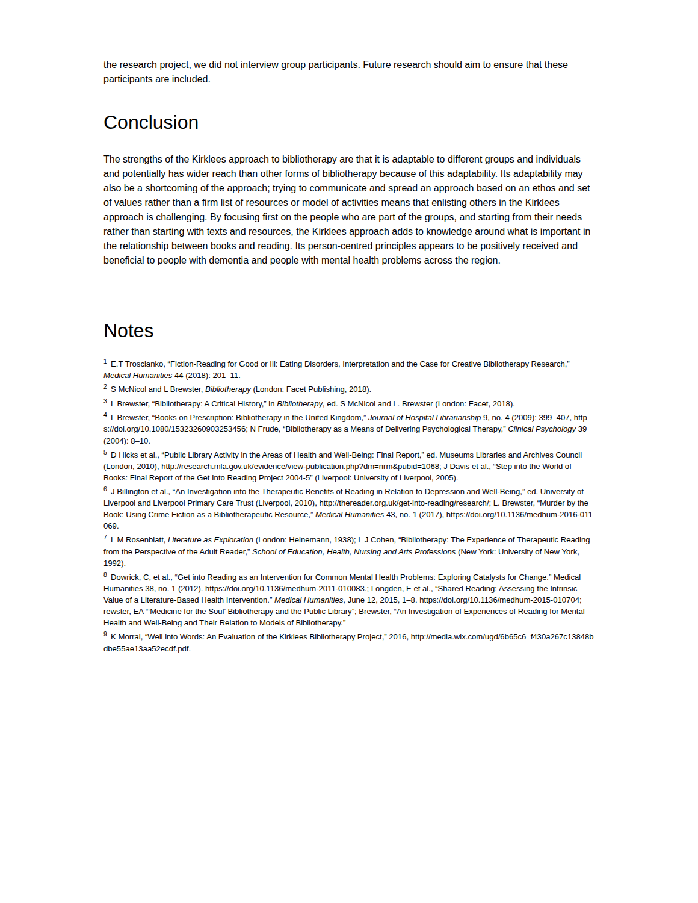the research project, we did not interview group participants. Future research should aim to ensure that these participants are included.
Conclusion
The strengths of the Kirklees approach to bibliotherapy are that it is adaptable to different groups and individuals and potentially has wider reach than other forms of bibliotherapy because of this adaptability. Its adaptability may also be a shortcoming of the approach; trying to communicate and spread an approach based on an ethos and set of values rather than a firm list of resources or model of activities means that enlisting others in the Kirklees approach is challenging. By focusing first on the people who are part of the groups, and starting from their needs rather than starting with texts and resources, the Kirklees approach adds to knowledge around what is important in the relationship between books and reading. Its person-centred principles appears to be positively received and beneficial to people with dementia and people with mental health problems across the region.
Notes
1 E.T Troscianko, “Fiction-Reading for Good or Ill: Eating Disorders, Interpretation and the Case for Creative Bibliotherapy Research,” Medical Humanities 44 (2018): 201–11.
2 S McNicol and L Brewster, Bibliotherapy (London: Facet Publishing, 2018).
3 L Brewster, “Bibliotherapy: A Critical History,” in Bibliotherapy, ed. S McNicol and L. Brewster (London: Facet, 2018).
4 L Brewster, “Books on Prescription: Bibliotherapy in the United Kingdom,” Journal of Hospital Librarianship 9, no. 4 (2009): 399–407, https://doi.org/10.1080/15323260903253456; N Frude, “Bibliotherapy as a Means of Delivering Psychological Therapy,” Clinical Psychology 39 (2004): 8–10.
5 D Hicks et al., “Public Library Activity in the Areas of Health and Well-Being: Final Report,” ed. Museums Libraries and Archives Council (London, 2010), http://research.mla.gov.uk/evidence/view-publication.php?dm=nrm&pubid=1068; J Davis et al., “Step into the World of Books: Final Report of the Get Into Reading Project 2004-5” (Liverpool: University of Liverpool, 2005).
6 J Billington et al., “An Investigation into the Therapeutic Benefits of Reading in Relation to Depression and Well-Being,” ed. University of Liverpool and Liverpool Primary Care Trust (Liverpool, 2010), http://thereader.org.uk/get-into-reading/research/; L. Brewster, “Murder by the Book: Using Crime Fiction as a Bibliotherapeutic Resource,” Medical Humanities 43, no. 1 (2017), https://doi.org/10.1136/medhum-2016-011069.
7 L M Rosenblatt, Literature as Exploration (London: Heinemann, 1938); L J Cohen, “Bibliotherapy: The Experience of Therapeutic Reading from the Perspective of the Adult Reader,” School of Education, Health, Nursing and Arts Professions (New York: University of New York, 1992).
8 Dowrick, C, et al., “Get into Reading as an Intervention for Common Mental Health Problems: Exploring Catalysts for Change.” Medical Humanities 38, no. 1 (2012). https://doi.org/10.1136/medhum-2011-010083.; Longden, E et al., “Shared Reading: Assessing the Intrinsic Value of a Literature-Based Health Intervention.” Medical Humanities, June 12, 2015, 1–8. https://doi.org/10.1136/medhum-2015-010704; rewster, EA “‘Medicine for the Soul’ Bibliotherapy and the Public Library”; Brewster, “An Investigation of Experiences of Reading for Mental Health and Well-Being and Their Relation to Models of Bibliotherapy.”
9 K Morral, “Well into Words: An Evaluation of the Kirklees Bibliotherapy Project,” 2016, http://media.wix.com/ugd/6b65c6_f430a267c13848bdbe55ae13aa52ecdf.pdf.